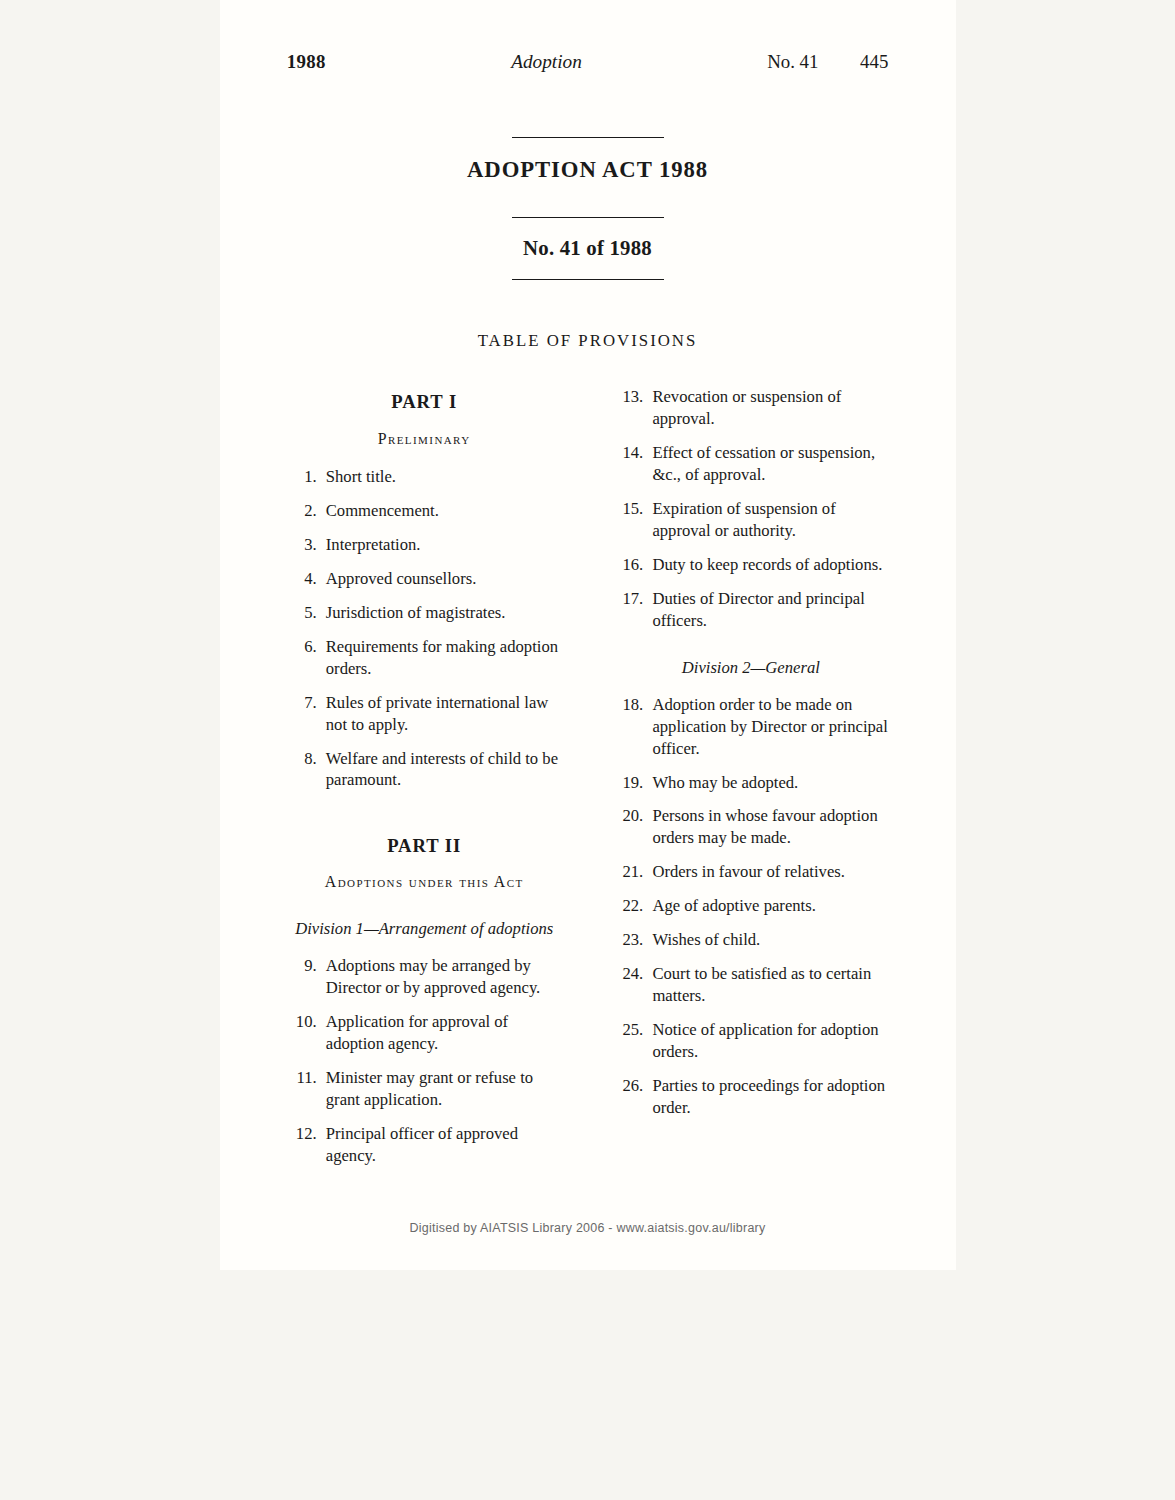1988 Adoption No. 41445
ADOPTION ACT 1988
No. 41 of 1988
TABLE OF PROVISIONS
PART I
Preliminary
1. Short title.
2. Commencement.
3. Interpretation.
4. Approved counsellors.
5. Jurisdiction of magistrates.
6. Requirements for making adoption orders.
7. Rules of private international law not to apply.
8. Welfare and interests of child to be paramount.
PART II
Adoptions under this Act
Division 1—Arrangement of adoptions
9. Adoptions may be arranged by Director or by approved agency.
10. Application for approval of adoption agency.
11. Minister may grant or refuse to grant application.
12. Principal officer of approved agency.
13. Revocation or suspension of approval.
14. Effect of cessation or suspension, &c., of approval.
15. Expiration of suspension of approval or authority.
16. Duty to keep records of adoptions.
17. Duties of Director and principal officers.
Division 2—General
18. Adoption order to be made on application by Director or principal officer.
19. Who may be adopted.
20. Persons in whose favour adoption orders may be made.
21. Orders in favour of relatives.
22. Age of adoptive parents.
23. Wishes of child.
24. Court to be satisfied as to certain matters.
25. Notice of application for adoption orders.
26. Parties to proceedings for adoption order.
Digitised by AIATSIS Library 2006 - www.aiatsis.gov.au/library